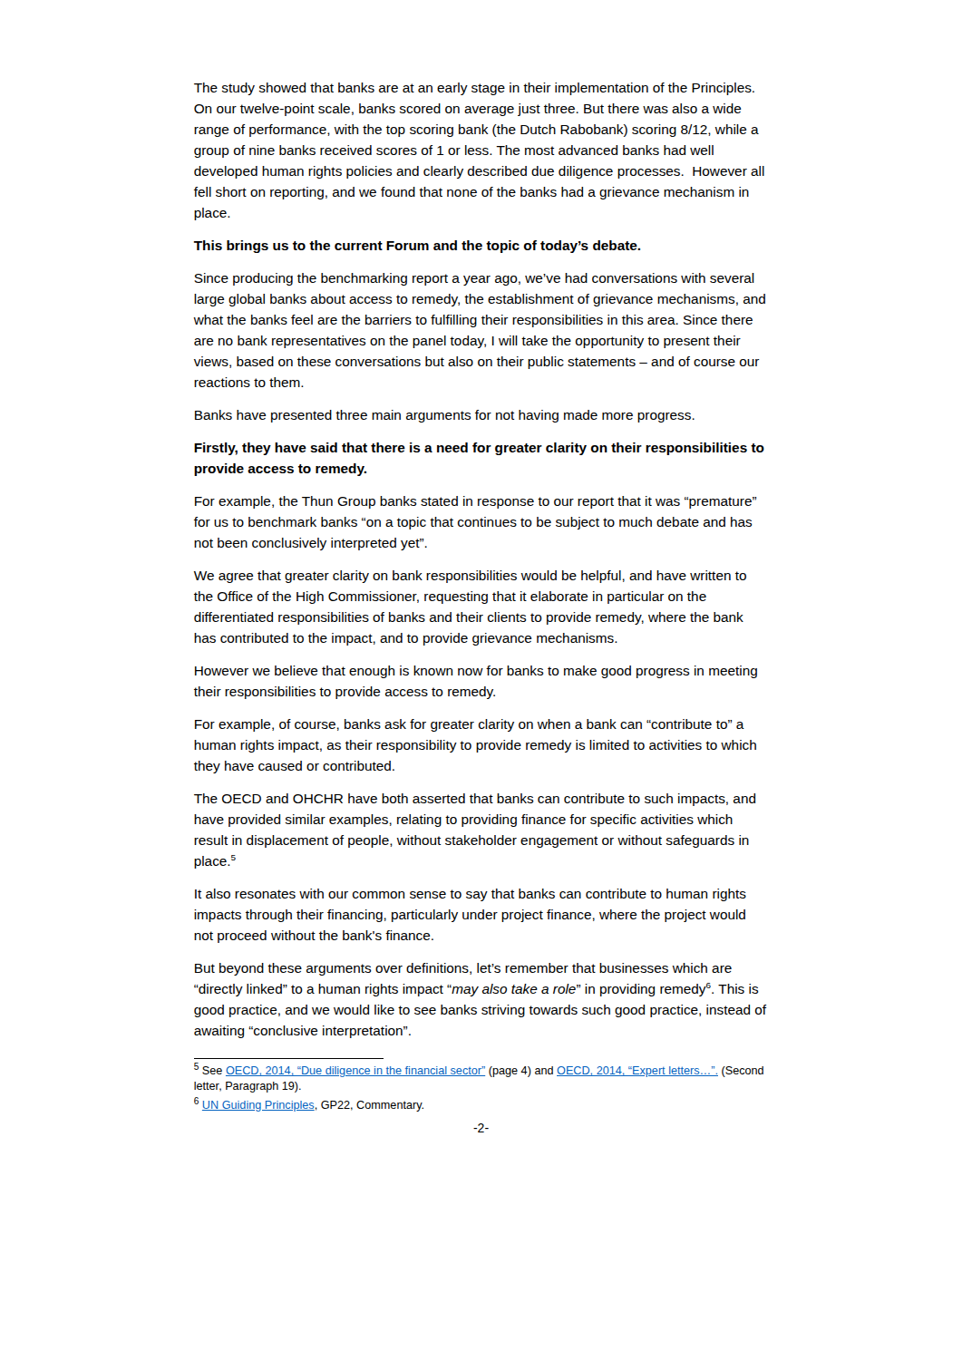The study showed that banks are at an early stage in their implementation of the Principles. On our twelve-point scale, banks scored on average just three. But there was also a wide range of performance, with the top scoring bank (the Dutch Rabobank) scoring 8/12, while a group of nine banks received scores of 1 or less. The most advanced banks had well developed human rights policies and clearly described due diligence processes. However all fell short on reporting, and we found that none of the banks had a grievance mechanism in place.
This brings us to the current Forum and the topic of today’s debate.
Since producing the benchmarking report a year ago, we’ve had conversations with several large global banks about access to remedy, the establishment of grievance mechanisms, and what the banks feel are the barriers to fulfilling their responsibilities in this area. Since there are no bank representatives on the panel today, I will take the opportunity to present their views, based on these conversations but also on their public statements – and of course our reactions to them.
Banks have presented three main arguments for not having made more progress.
Firstly, they have said that there is a need for greater clarity on their responsibilities to provide access to remedy.
For example, the Thun Group banks stated in response to our report that it was “premature” for us to benchmark banks “on a topic that continues to be subject to much debate and has not been conclusively interpreted yet”.
We agree that greater clarity on bank responsibilities would be helpful, and have written to the Office of the High Commissioner, requesting that it elaborate in particular on the differentiated responsibilities of banks and their clients to provide remedy, where the bank has contributed to the impact, and to provide grievance mechanisms.
However we believe that enough is known now for banks to make good progress in meeting their responsibilities to provide access to remedy.
For example, of course, banks ask for greater clarity on when a bank can “contribute to” a human rights impact, as their responsibility to provide remedy is limited to activities to which they have caused or contributed.
The OECD and OHCHR have both asserted that banks can contribute to such impacts, and have provided similar examples, relating to providing finance for specific activities which result in displacement of people, without stakeholder engagement or without safeguards in place.5
It also resonates with our common sense to say that banks can contribute to human rights impacts through their financing, particularly under project finance, where the project would not proceed without the bank's finance.
But beyond these arguments over definitions, let’s remember that businesses which are “directly linked” to a human rights impact “may also take a role” in providing remedy6. This is good practice, and we would like to see banks striving towards such good practice, instead of awaiting “conclusive interpretation”.
5 See OECD, 2014, “Due diligence in the financial sector” (page 4) and OECD, 2014, “Expert letters…”. (Second letter, Paragraph 19).
6 UN Guiding Principles, GP22, Commentary.
-2-